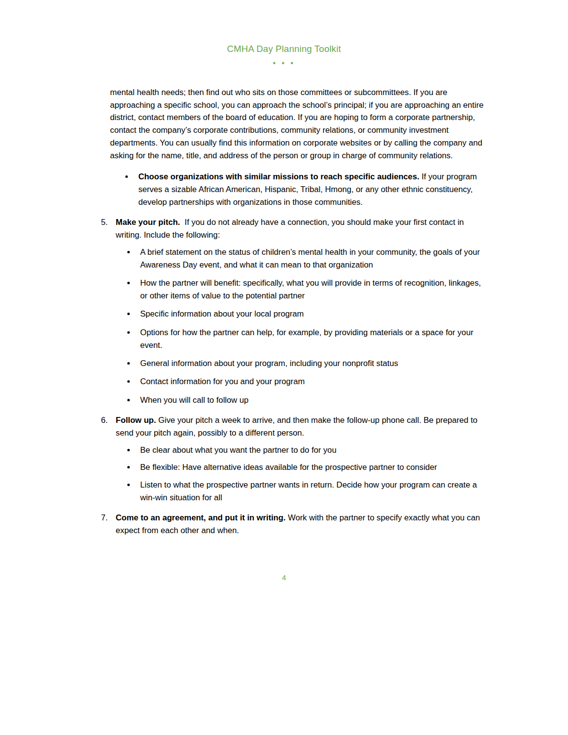CMHA Day Planning Toolkit
• • •
mental health needs; then find out who sits on those committees or subcommittees. If you are approaching a specific school, you can approach the school’s principal; if you are approaching an entire district, contact members of the board of education. If you are hoping to form a corporate partnership, contact the company’s corporate contributions, community relations, or community investment departments. You can usually find this information on corporate websites or by calling the company and asking for the name, title, and address of the person or group in charge of community relations.
Choose organizations with similar missions to reach specific audiences. If your program serves a sizable African American, Hispanic, Tribal, Hmong, or any other ethnic constituency, develop partnerships with organizations in those communities.
Make your pitch. If you do not already have a connection, you should make your first contact in writing. Include the following:
A brief statement on the status of children’s mental health in your community, the goals of your Awareness Day event, and what it can mean to that organization
How the partner will benefit: specifically, what you will provide in terms of recognition, linkages, or other items of value to the potential partner
Specific information about your local program
Options for how the partner can help, for example, by providing materials or a space for your event.
General information about your program, including your nonprofit status
Contact information for you and your program
When you will call to follow up
Follow up. Give your pitch a week to arrive, and then make the follow-up phone call. Be prepared to send your pitch again, possibly to a different person.
Be clear about what you want the partner to do for you
Be flexible: Have alternative ideas available for the prospective partner to consider
Listen to what the prospective partner wants in return. Decide how your program can create a win-win situation for all
Come to an agreement, and put it in writing. Work with the partner to specify exactly what you can expect from each other and when.
4